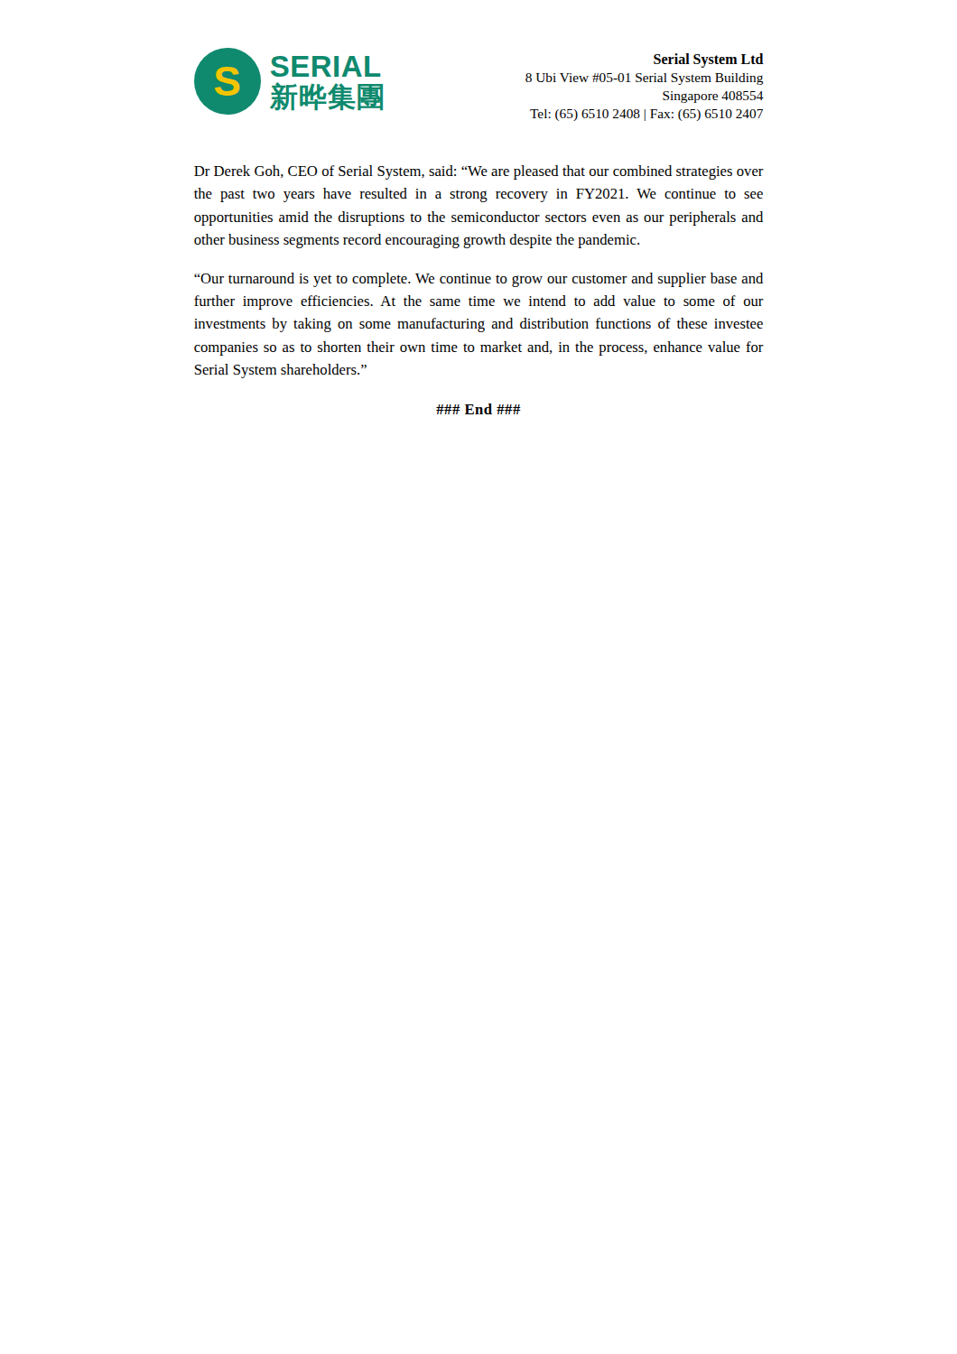SERIAL 新晔集團
Serial System Ltd
8 Ubi View #05-01 Serial System Building
Singapore 408554
Tel: (65) 6510 2408 | Fax: (65) 6510 2407
Dr Derek Goh, CEO of Serial System, said: “We are pleased that our combined strategies over the past two years have resulted in a strong recovery in FY2021. We continue to see opportunities amid the disruptions to the semiconductor sectors even as our peripherals and other business segments record encouraging growth despite the pandemic.
“Our turnaround is yet to complete. We continue to grow our customer and supplier base and further improve efficiencies. At the same time we intend to add value to some of our investments by taking on some manufacturing and distribution functions of these investee companies so as to shorten their own time to market and, in the process, enhance value for Serial System shareholders.”
### End ###